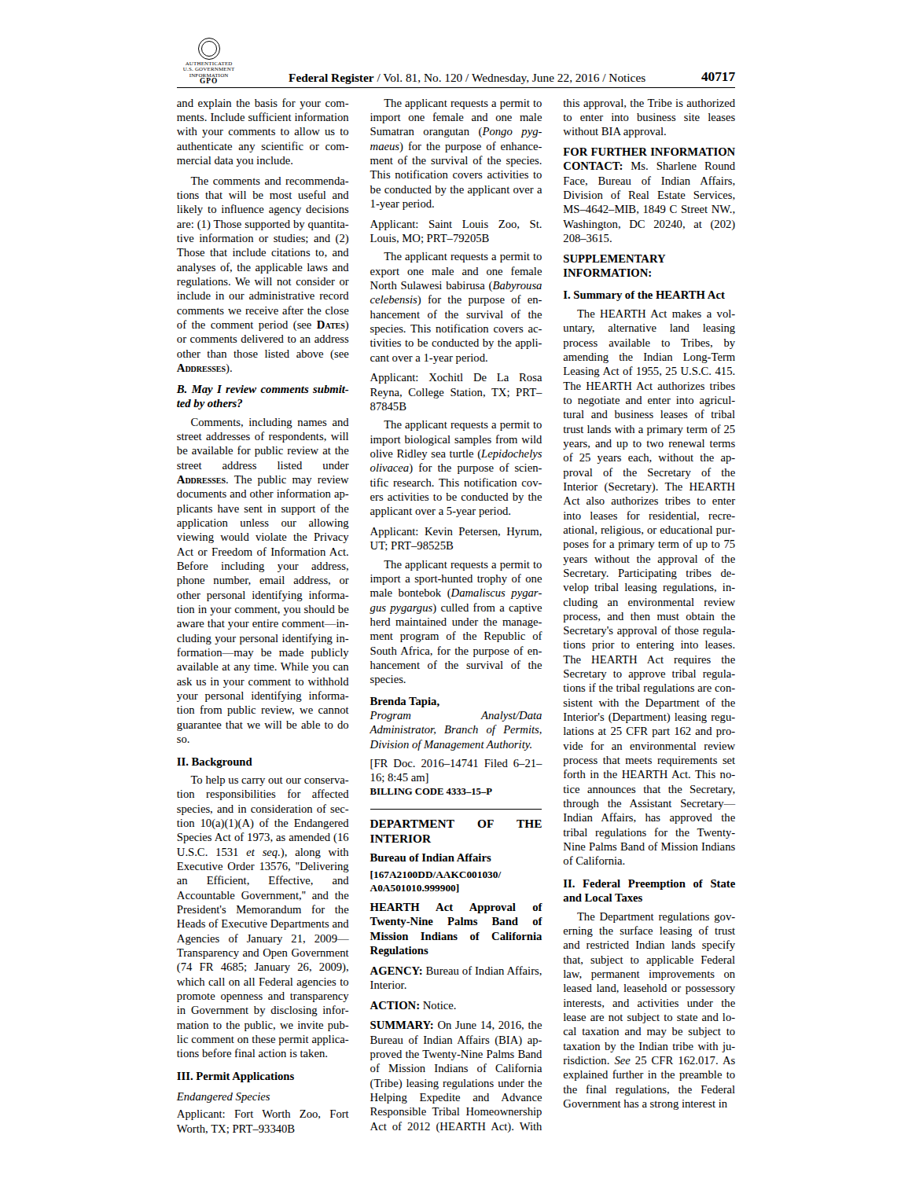Authenticated
U.S. Government
Information
GPO
Federal Register / Vol. 81, No. 120 / Wednesday, June 22, 2016 / Notices
40717
and explain the basis for your comments. Include sufficient information with your comments to allow us to authenticate any scientific or commercial data you include.
The comments and recommendations that will be most useful and likely to influence agency decisions are: (1) Those supported by quantitative information or studies; and (2) Those that include citations to, and analyses of, the applicable laws and regulations. We will not consider or include in our administrative record comments we receive after the close of the comment period (see Dates) or comments delivered to an address other than those listed above (see Addresses).
B. May I review comments submitted by others?
Comments, including names and street addresses of respondents, will be available for public review at the street address listed under Addresses. The public may review documents and other information applicants have sent in support of the application unless our allowing viewing would violate the Privacy Act or Freedom of Information Act. Before including your address, phone number, email address, or other personal identifying information in your comment, you should be aware that your entire comment—including your personal identifying information—may be made publicly available at any time. While you can ask us in your comment to withhold your personal identifying information from public review, we cannot guarantee that we will be able to do so.
II. Background
To help us carry out our conservation responsibilities for affected species, and in consideration of section 10(a)(1)(A) of the Endangered Species Act of 1973, as amended (16 U.S.C. 1531 et seq.), along with Executive Order 13576, ''Delivering an Efficient, Effective, and Accountable Government,'' and the President's Memorandum for the Heads of Executive Departments and Agencies of January 21, 2009—Transparency and Open Government (74 FR 4685; January 26, 2009), which call on all Federal agencies to promote openness and transparency in Government by disclosing information to the public, we invite public comment on these permit applications before final action is taken.
III. Permit Applications
Endangered Species
Applicant: Fort Worth Zoo, Fort Worth, TX; PRT–93340B
The applicant requests a permit to import one female and one male Sumatran orangutan (Pongo pygmaeus) for the purpose of enhancement of the survival of the species. This notification covers activities to be conducted by the applicant over a 1-year period.
Applicant: Saint Louis Zoo, St. Louis, MO; PRT–79205B
The applicant requests a permit to export one male and one female North Sulawesi babirusa (Babyrousa celebensis) for the purpose of enhancement of the survival of the species. This notification covers activities to be conducted by the applicant over a 1-year period.
Applicant: Xochitl De La Rosa Reyna, College Station, TX; PRT–87845B
The applicant requests a permit to import biological samples from wild olive Ridley sea turtle (Lepidochelys olivacea) for the purpose of scientific research. This notification covers activities to be conducted by the applicant over a 5-year period.
Applicant: Kevin Petersen, Hyrum, UT; PRT–98525B
The applicant requests a permit to import a sport-hunted trophy of one male bontebok (Damaliscus pygargus pygargus) culled from a captive herd maintained under the management program of the Republic of South Africa, for the purpose of enhancement of the survival of the species.
Brenda Tapia,
Program Analyst/Data Administrator, Branch of Permits, Division of Management Authority.
[FR Doc. 2016–14741 Filed 6–21–16; 8:45 am]
BILLING CODE 4333–15–P
DEPARTMENT OF THE INTERIOR
Bureau of Indian Affairs
[167A2100DD/AAKC001030/
A0A501010.999900]
HEARTH Act Approval of Twenty-Nine Palms Band of Mission Indians of California Regulations
AGENCY: Bureau of Indian Affairs, Interior.
ACTION: Notice.
SUMMARY: On June 14, 2016, the Bureau of Indian Affairs (BIA) approved the Twenty-Nine Palms Band of Mission Indians of California (Tribe) leasing regulations under the Helping Expedite and Advance Responsible Tribal Homeownership Act of 2012 (HEARTH Act). With this approval, the Tribe is authorized to enter into business site leases without BIA approval.
FOR FURTHER INFORMATION CONTACT: Ms. Sharlene Round Face, Bureau of Indian Affairs, Division of Real Estate Services, MS–4642–MIB, 1849 C Street NW., Washington, DC 20240, at (202) 208–3615.
SUPPLEMENTARY INFORMATION:
I. Summary of the HEARTH Act
The HEARTH Act makes a voluntary, alternative land leasing process available to Tribes, by amending the Indian Long-Term Leasing Act of 1955, 25 U.S.C. 415. The HEARTH Act authorizes tribes to negotiate and enter into agricultural and business leases of tribal trust lands with a primary term of 25 years, and up to two renewal terms of 25 years each, without the approval of the Secretary of the Interior (Secretary). The HEARTH Act also authorizes tribes to enter into leases for residential, recreational, religious, or educational purposes for a primary term of up to 75 years without the approval of the Secretary. Participating tribes develop tribal leasing regulations, including an environmental review process, and then must obtain the Secretary's approval of those regulations prior to entering into leases. The HEARTH Act requires the Secretary to approve tribal regulations if the tribal regulations are consistent with the Department of the Interior's (Department) leasing regulations at 25 CFR part 162 and provide for an environmental review process that meets requirements set forth in the HEARTH Act. This notice announces that the Secretary, through the Assistant Secretary—Indian Affairs, has approved the tribal regulations for the Twenty-Nine Palms Band of Mission Indians of California.
II. Federal Preemption of State and Local Taxes
The Department regulations governing the surface leasing of trust and restricted Indian lands specify that, subject to applicable Federal law, permanent improvements on leased land, leasehold or possessory interests, and activities under the lease are not subject to state and local taxation and may be subject to taxation by the Indian tribe with jurisdiction. See 25 CFR 162.017. As explained further in the preamble to the final regulations, the Federal Government has a strong interest in